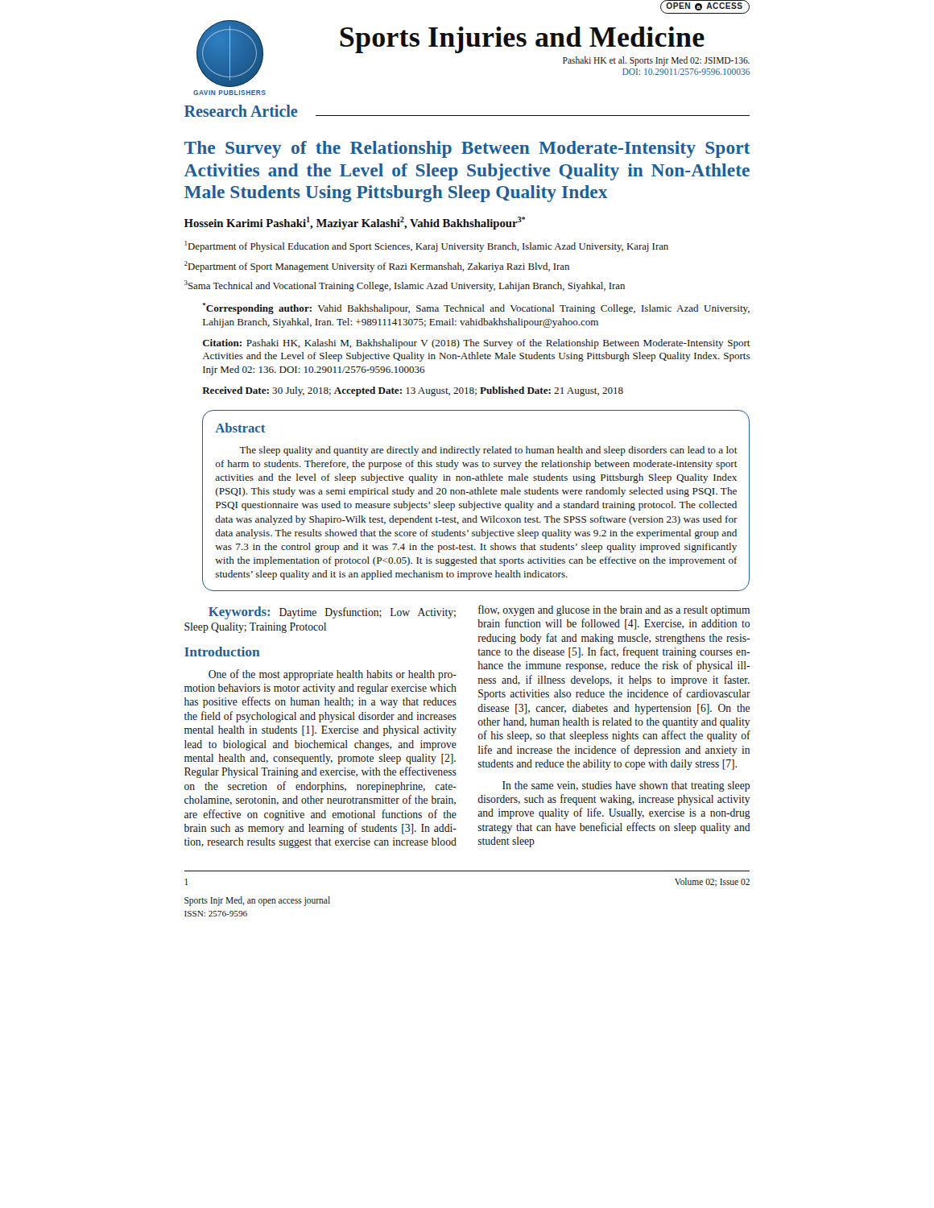OPEN a ACCESS
GAVIN PUBLISHERS
Sports Injuries and Medicine
Pashaki HK et al. Sports Injr Med 02: JSIMD-136.
DOI: 10.29011/2576-9596.100036
Research Article
The Survey of the Relationship Between Moderate-Intensity Sport Activities and the Level of Sleep Subjective Quality in Non-Athlete Male Students Using Pittsburgh Sleep Quality Index
Hossein Karimi Pashaki1, Maziyar Kalashi2, Vahid Bakhshalipour3*
1Department of Physical Education and Sport Sciences, Karaj University Branch, Islamic Azad University, Karaj Iran
2Department of Sport Management University of Razi Kermanshah, Zakariya Razi Blvd, Iran
3Sama Technical and Vocational Training College, Islamic Azad University, Lahijan Branch, Siyahkal, Iran
*Corresponding author: Vahid Bakhshalipour, Sama Technical and Vocational Training College, Islamic Azad University, Lahijan Branch, Siyahkal, Iran. Tel: +989111413075; Email: vahidbakhshalipour@yahoo.com
Citation: Pashaki HK, Kalashi M, Bakhshalipour V (2018) The Survey of the Relationship Between Moderate-Intensity Sport Activities and the Level of Sleep Subjective Quality in Non-Athlete Male Students Using Pittsburgh Sleep Quality Index. Sports Injr Med 02: 136. DOI: 10.29011/2576-9596.100036
Received Date: 30 July, 2018; Accepted Date: 13 August, 2018; Published Date: 21 August, 2018
Abstract
The sleep quality and quantity are directly and indirectly related to human health and sleep disorders can lead to a lot of harm to students. Therefore, the purpose of this study was to survey the relationship between moderate-intensity sport activities and the level of sleep subjective quality in non-athlete male students using Pittsburgh Sleep Quality Index (PSQI). This study was a semi empirical study and 20 non-athlete male students were randomly selected using PSQI. The PSQI questionnaire was used to measure subjects’ sleep subjective quality and a standard training protocol. The collected data was analyzed by Shapiro-Wilk test, dependent t-test, and Wilcoxon test. The SPSS software (version 23) was used for data analysis. The results showed that the score of students’ subjective sleep quality was 9.2 in the experimental group and was 7.3 in the control group and it was 7.4 in the post-test. It shows that students’ sleep quality improved significantly with the implementation of protocol (P<0.05). It is suggested that sports activities can be effective on the improvement of students’ sleep quality and it is an applied mechanism to improve health indicators.
Keywords: Daytime Dysfunction; Low Activity; Sleep Quality; Training Protocol
Introduction
One of the most appropriate health habits or health promotion behaviors is motor activity and regular exercise which has positive effects on human health; in a way that reduces the field of psychological and physical disorder and increases mental health in students [1]. Exercise and physical activity lead to biological and biochemical changes, and improve mental health and, consequently, promote sleep quality [2]. Regular Physical Training and exercise, with the effectiveness on the secretion of endorphins, norepinephrine, catecholamine, serotonin, and other neurotransmitter of the brain, are effective on cognitive and emotional functions of the brain such as memory and learning of students [3]. In addition, research results suggest that exercise can increase blood flow, oxygen and glucose in the brain and as a result optimum brain function will be followed [4]. Exercise, in addition to reducing body fat and making muscle, strengthens the resistance to the disease [5]. In fact, frequent training courses enhance the immune response, reduce the risk of physical illness and, if illness develops, it helps to improve it faster. Sports activities also reduce the incidence of cardiovascular disease [3], cancer, diabetes and hypertension [6]. On the other hand, human health is related to the quantity and quality of his sleep, so that sleepless nights can affect the quality of life and increase the incidence of depression and anxiety in students and reduce the ability to cope with daily stress [7].
In the same vein, studies have shown that treating sleep disorders, such as frequent waking, increase physical activity and improve quality of life. Usually, exercise is a non-drug strategy that can have beneficial effects on sleep quality and student sleep
1
Sports Injr Med, an open access journal
ISSN: 2576-9596
Volume 02; Issue 02